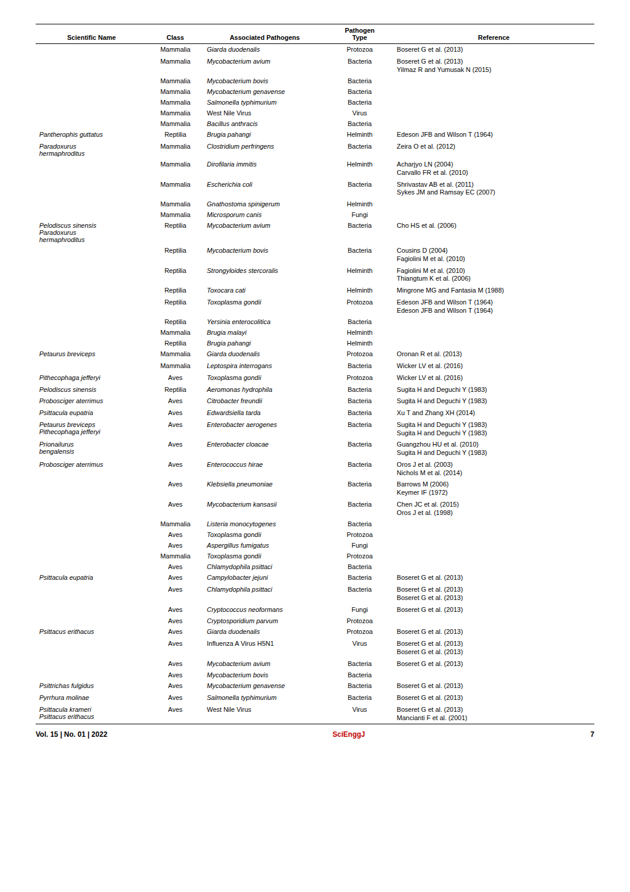| Scientific Name | Class | Associated Pathogens | Pathogen Type | Reference |
| --- | --- | --- | --- | --- |
| | Mammalia | Giarda duodenalis | Protozoa | Boseret G et al. (2013) |
| | Mammalia | Mycobacterium avium | Bacteria | Boseret G et al. (2013) Yilmaz R and Yumusak N (2015) |
| | Mammalia | Mycobacterium bovis | Bacteria | |
| | Mammalia | Mycobacterium genavense | Bacteria | |
| | Mammalia | Salmonella typhimurium | Bacteria | |
| | Mammalia | West Nile Virus | Virus | |
| | Mammalia | Bacillus anthracis | Bacteria | |
| Pantherophis guttatus | Reptilia | Brugia pahangi | Helminth | Edeson JFB and Wilson T (1964) |
| Paradoxurus hermaphroditus | Mammalia | Clostridium perfringens | Bacteria | Zeira O et al. (2012) |
| | Mammalia | Dirofilaria immitis | Helminth | Acharjyo LN (2004) Carvallo FR et al. (2010) |
| | Mammalia | Escherichia coli | Bacteria | Shrivastav AB et al. (2011) Sykes JM and Ramsay EC (2007) |
| | Mammalia | Gnathostoma spinigerum | Helminth | |
| | Mammalia | Microsporum canis | Fungi | |
| Pelodiscus sinensis Paradoxurus hermaphroditus | Reptilia | Mycobacterium avium | Bacteria | Cho HS et al. (2006) |
| | Reptilia | Mycobacterium bovis | Bacteria | Cousins D (2004) Fagiolini M et al. (2010) |
| | Reptilia | Strongyloides stercoralis | Helminth | Fagiolini M et al. (2010) Thiangtum K et al. (2006) |
| | Reptilia | Toxocara cati | Helminth | Mingrone MG and Fantasia M (1988) |
| | Reptilia | Toxoplasma gondii | Protozoa | Edeson JFB and Wilson T (1964) Edeson JFB and Wilson T (1964) |
| | Reptilia | Yersinia enterocolitica | Bacteria | |
| | Mammalia | Brugia malayi | Helminth | |
| | Reptilia | Brugia pahangi | Helminth | |
| Petaurus breviceps | Mammalia | Giarda duodenalis | Protozoa | Oronan R et al. (2013) |
| | Mammalia | Leptospira interrogans | Bacteria | Wicker LV et al. (2016) |
| Pithecophaga jefferyi | Aves | Toxoplasma gondii | Protozoa | Wicker LV et al. (2016) |
| Pelodiscus sinensis | Reptilia | Aeromonas hydrophila | Bacteria | Sugita H and Deguchi Y (1983) |
| Probosciger aterrimus | Aves | Citrobacter freundii | Bacteria | Sugita H and Deguchi Y (1983) |
| Psittacula eupatria | Aves | Edwardsiella tarda | Bacteria | Xu T and Zhang XH (2014) |
| Petaurus breviceps Pithecophaga jefferyi | Aves | Enterobacter aerogenes | Bacteria | Sugita H and Deguchi Y (1983) Sugita H and Deguchi Y (1983) |
| Prionailurus bengalensis | Aves | Enterobacter cloacae | Bacteria | Guangzhou HU et al. (2010) Sugita H and Deguchi Y (1983) |
| Probosciger aterrimus | Aves | Enterococcus hirae | Bacteria | Oros J et al. (2003) Nichols M et al. (2014) |
| | Aves | Klebsiella pneumoniae | Bacteria | Barrows M (2006) Keymer IF (1972) |
| | Aves | Mycobacterium kansasii | Bacteria | Chen JC et al. (2015) Oros J et al. (1998) |
| | Mammalia | Listeria monocytogenes | Bacteria | |
| | Aves | Toxoplasma gondii | Protozoa | |
| | Aves | Aspergillus fumigatus | Fungi | |
| | Mammalia | Toxoplasma gondii | Protozoa | |
| | Aves | Chlamydophila psittaci | Bacteria | |
| Psittacula eupatria | Aves | Campylobacter jejuni | Bacteria | Boseret G et al. (2013) |
| | Aves | Chlamydophila psittaci | Bacteria | Boseret G et al. (2013) Boseret G et al. (2013) |
| | Aves | Cryptococcus neoformans | Fungi | Boseret G et al. (2013) |
| | Aves | Cryptosporidium parvum | Protozoa | |
| Psittacus erithacus | Aves | Giarda duodenalis | Protozoa | Boseret G et al. (2013) |
| | Aves | Influenza A Virus H5N1 | Virus | Boseret G et al. (2013) Boseret G et al. (2013) |
| | Aves | Mycobacterium avium | Bacteria | Boseret G et al. (2013) |
| | Aves | Mycobacterium bovis | Bacteria | |
| Psittrichas fulgidus | Aves | Mycobacterium genavense | Bacteria | Boseret G et al. (2013) |
| Pyrrhura molinae | Aves | Salmonella typhimurium | Bacteria | Boseret G et al. (2013) |
| Psittacula krameri Psittacus erithacus | Aves | West Nile Virus | Virus | Boseret G et al. (2013) Mancianti F et al. (2001) |
Vol. 15 | No. 01 | 2022 SciEnggJ 7